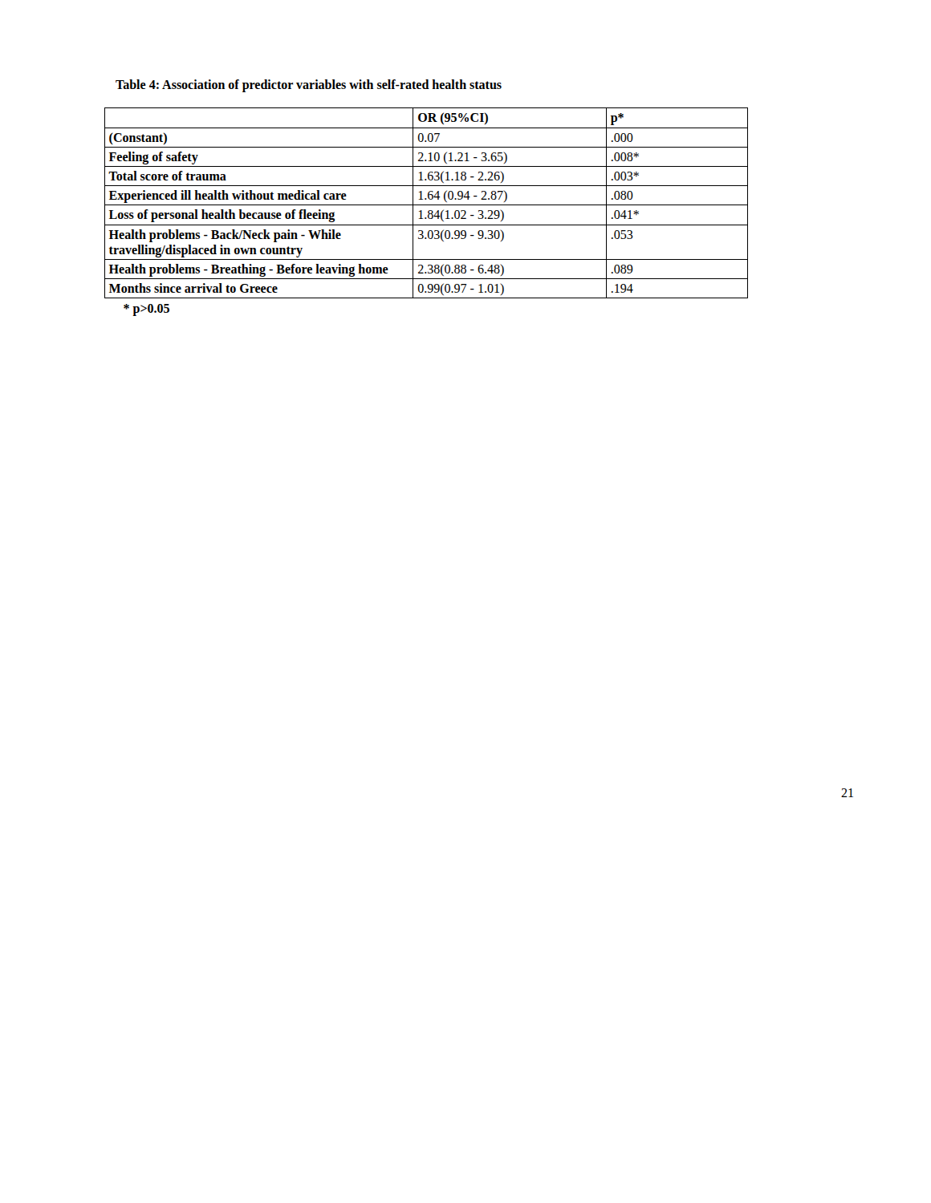Table 4: Association of predictor variables with self-rated health status
| | OR (95%CI) | p* |
| (Constant) | 0.07 | .000 |
| Feeling of safety | 2.10 (1.21 - 3.65) | .008* |
| Total score of trauma | 1.63(1.18 - 2.26) | .003* |
| Experienced ill health without medical care | 1.64 (0.94 - 2.87) | .080 |
| Loss of personal health because of fleeing | 1.84(1.02 - 3.29) | .041* |
| Health problems - Back/Neck pain - While travelling/displaced in own country | 3.03(0.99 - 9.30) | .053 |
| Health problems - Breathing - Before leaving home | 2.38(0.88 - 6.48) | .089 |
| Months since arrival to Greece | 0.99(0.97 - 1.01) | .194 |
* p>0.05
21